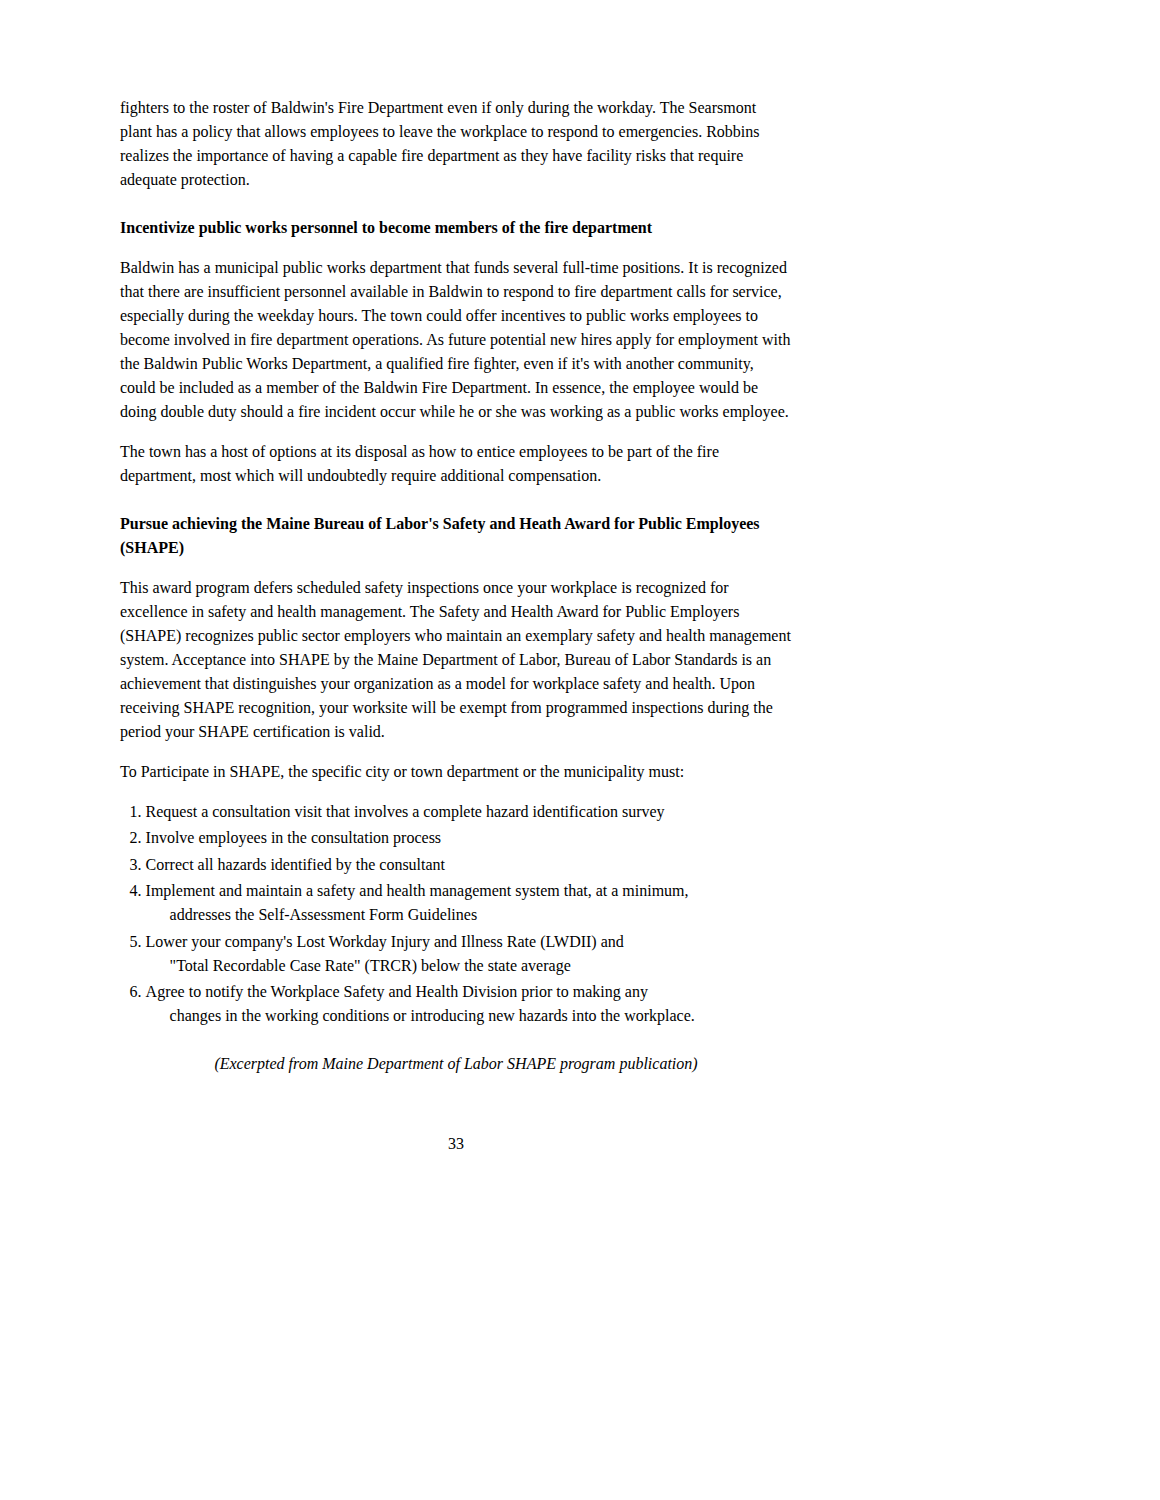fighters to the roster of Baldwin's Fire Department even if only during the workday. The Searsmont plant has a policy that allows employees to leave the workplace to respond to emergencies. Robbins realizes the importance of having a capable fire department as they have facility risks that require adequate protection.
Incentivize public works personnel to become members of the fire department
Baldwin has a municipal public works department that funds several full-time positions. It is recognized that there are insufficient personnel available in Baldwin to respond to fire department calls for service, especially during the weekday hours. The town could offer incentives to public works employees to become involved in fire department operations. As future potential new hires apply for employment with the Baldwin Public Works Department, a qualified fire fighter, even if it's with another community, could be included as a member of the Baldwin Fire Department. In essence, the employee would be doing double duty should a fire incident occur while he or she was working as a public works employee.
The town has a host of options at its disposal as how to entice employees to be part of the fire department, most which will undoubtedly require additional compensation.
Pursue achieving the Maine Bureau of Labor's Safety and Heath Award for Public Employees (SHAPE)
This award program defers scheduled safety inspections once your workplace is recognized for excellence in safety and health management. The Safety and Health Award for Public Employers (SHAPE) recognizes public sector employers who maintain an exemplary safety and health management system. Acceptance into SHAPE by the Maine Department of Labor, Bureau of Labor Standards is an achievement that distinguishes your organization as a model for workplace safety and health. Upon receiving SHAPE recognition, your worksite will be exempt from programmed inspections during the period your SHAPE certification is valid.
To Participate in SHAPE, the specific city or town department or the municipality must:
Request a consultation visit that involves a complete hazard identification survey
Involve employees in the consultation process
Correct all hazards identified by the consultant
Implement and maintain a safety and health management system that, at a minimum, addresses the Self-Assessment Form Guidelines
Lower your company's Lost Workday Injury and Illness Rate (LWDII) and "Total Recordable Case Rate" (TRCR) below the state average
Agree to notify the Workplace Safety and Health Division prior to making any changes in the working conditions or introducing new hazards into the workplace.
(Excerpted from Maine Department of Labor SHAPE program publication)
33